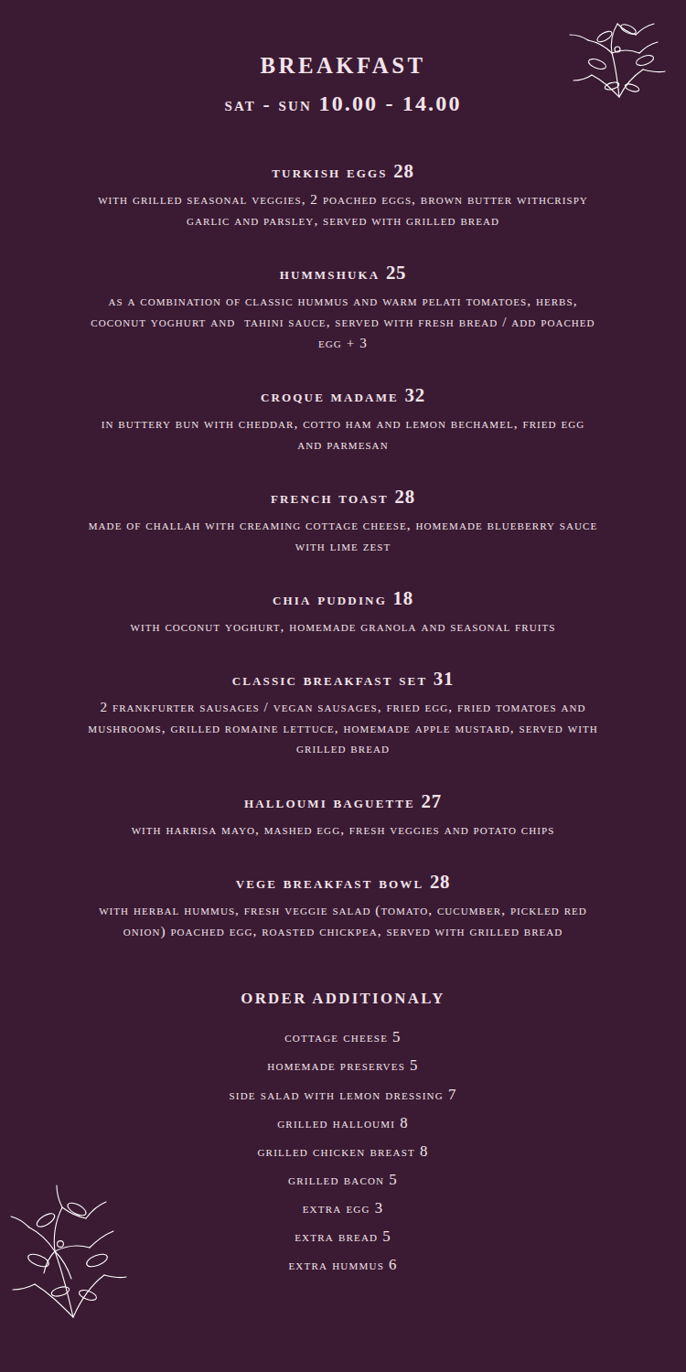Breakfast
sat - sun 10.00 - 14.00
turkish eggs 28
with grilled seasonal veggies, 2 poached eggs, brown butter withcrispy garlic and parsley, served with grilled bread
hummshuka 25
as a combination of classic hummus and warm pelati tomatoes, herbs, coconut yoghurt and tahini sauce, served with fresh bread / add poached egg + 3
croque madame 32
in buttery bun with cheddar, cotto ham and lemon bechamel, fried egg and parmesan
french toast 28
made of challah with creaming cottage cheese, homemade blueberry sauce with lime zest
chia pudding 18
with coconut yoghurt, homemade granola and seasonal fruits
classic breakfast set 31
2 frankfurter sausages / vegan sausages, fried egg, fried tomatoes and mushrooms, grilled romaine lettuce, homemade apple mustard, served with grilled bread
halloumi baguette 27
with harrisa mayo, mashed egg, fresh veggies and potato chips
vege breakfast bowl 28
with herbal hummus, fresh veggie salad (tomato, cucumber, pickled red onion) poached egg, roasted chickpea, served with grilled bread
Order additionaly
cottage cheese 5
homemade preserves 5
side salad with lemon dressing 7
grilled halloumi 8
grilled chicken breast 8
grilled bacon 5
extra egg 3
extra bread 5
extra hummus 6